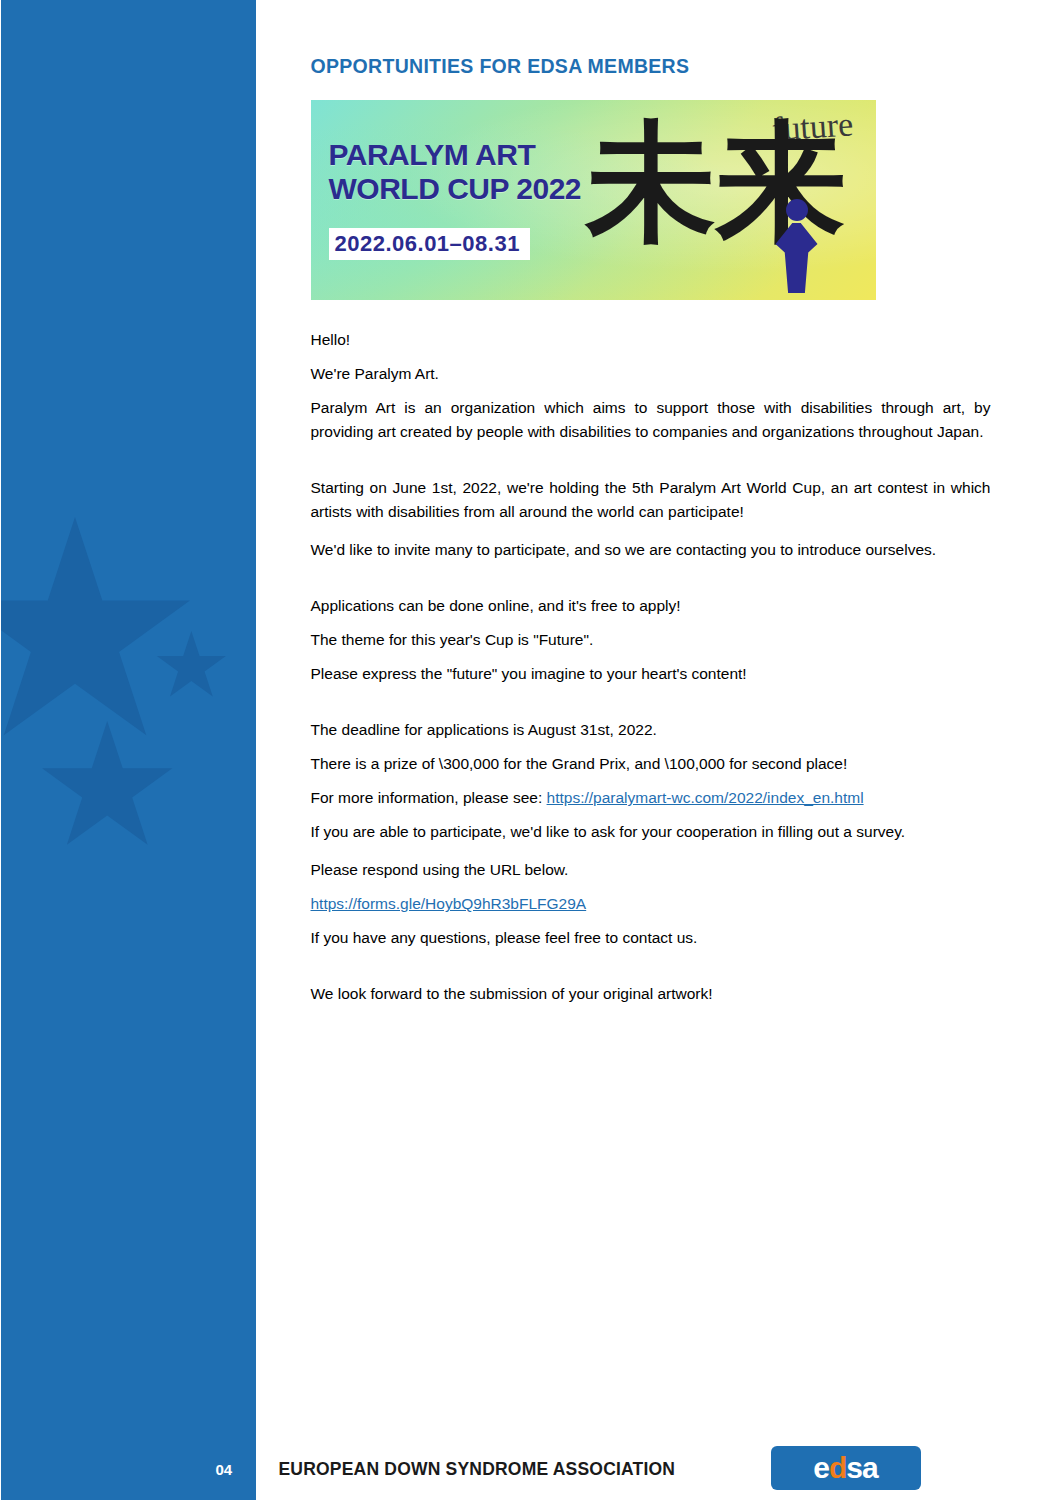★
★
★
OPPORTUNITIES FOR EDSA MEMBERS
PARALYM ART
WORLD CUP 2022
2022.06.01–08.31
future
未来
Hello!
We're Paralym Art.
Paralym Art is an organization which aims to support those with disabilities through art, by providing art created by people with disabilities to companies and organizations throughout Japan.
Starting on June 1st, 2022, we're holding the 5th Paralym Art World Cup, an art contest in which artists with disabilities from all around the world can participate!
We'd like to invite many to participate, and so we are contacting you to introduce ourselves.
Applications can be done online, and it's free to apply!
The theme for this year's Cup is "Future".
Please express the "future" you imagine to your heart's content!
The deadline for applications is August 31st, 2022.
There is a prize of \300,000 for the Grand Prix, and \100,000 for second place!
For more information, please see: https://paralymart-wc.com/2022/index_en.html
If you are able to participate, we'd like to ask for your cooperation in filling out a survey.
Please respond using the URL below.
https://forms.gle/HoybQ9hR3bFLFG29A
If you have any questions, please feel free to contact us.
We look forward to the submission of your original artwork!
04
EUROPEAN DOWN SYNDROME ASSOCIATION
edsa